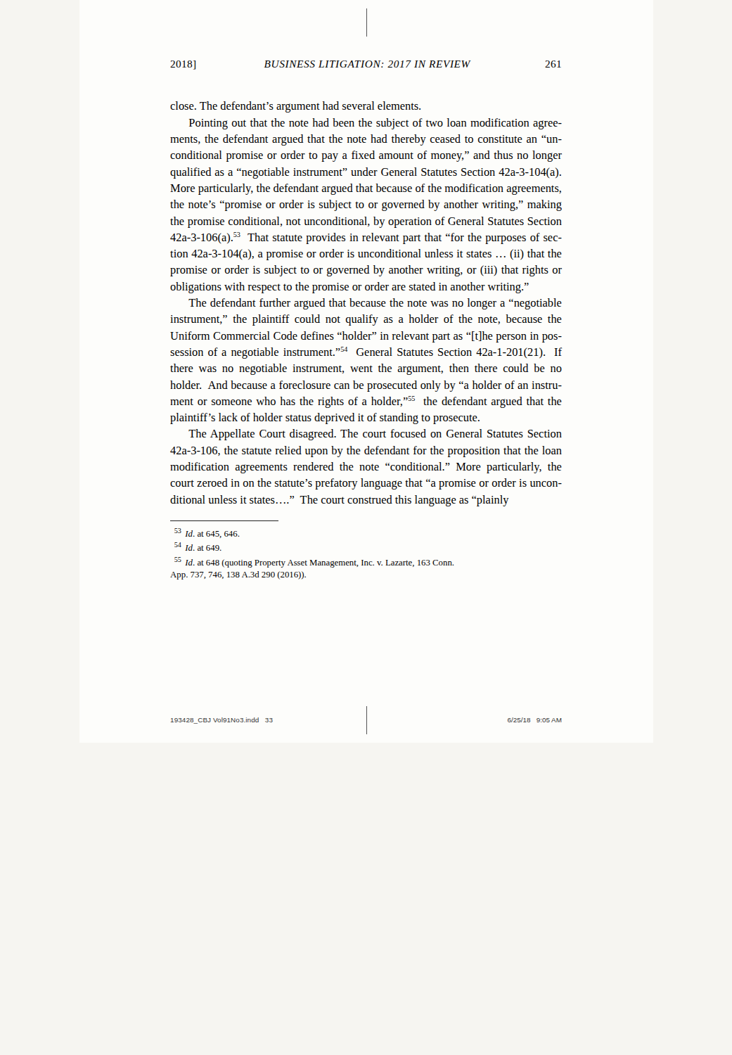2018] BUSINESS LITIGATION: 2017 IN REVIEW 261
close. The defendant’s argument had several elements.
Pointing out that the note had been the subject of two loan modification agreements, the defendant argued that the note had thereby ceased to constitute an “unconditional promise or order to pay a fixed amount of money,” and thus no longer qualified as a “negotiable instrument” under General Statutes Section 42a-3-104(a). More particularly, the defendant argued that because of the modification agreements, the note’s “promise or order is subject to or governed by another writing,” making the promise conditional, not unconditional, by operation of General Statutes Section 42a-3-106(a).53 That statute provides in relevant part that “for the purposes of section 42a-3-104(a), a promise or order is unconditional unless it states … (ii) that the promise or order is subject to or governed by another writing, or (iii) that rights or obligations with respect to the promise or order are stated in another writing.”
The defendant further argued that because the note was no longer a “negotiable instrument,” the plaintiff could not qualify as a holder of the note, because the Uniform Commercial Code defines “holder” in relevant part as “[t]he person in possession of a negotiable instrument.”54 General Statutes Section 42a-1-201(21). If there was no negotiable instrument, went the argument, then there could be no holder. And because a foreclosure can be prosecuted only by “a holder of an instrument or someone who has the rights of a holder,”55 the defendant argued that the plaintiff’s lack of holder status deprived it of standing to prosecute.
The Appellate Court disagreed. The court focused on General Statutes Section 42a-3-106, the statute relied upon by the defendant for the proposition that the loan modification agreements rendered the note “conditional.” More particularly, the court zeroed in on the statute’s prefatory language that “a promise or order is unconditional unless it states….” The court construed this language as “plainly
53 Id. at 645, 646. 54 Id. at 649. 55 Id. at 648 (quoting Property Asset Management, Inc. v. Lazarte, 163 Conn. App. 737, 746, 138 A.3d 290 (2016)).
193428_CBJ Vol91No3.indd 33 6/25/18 9:05 AM